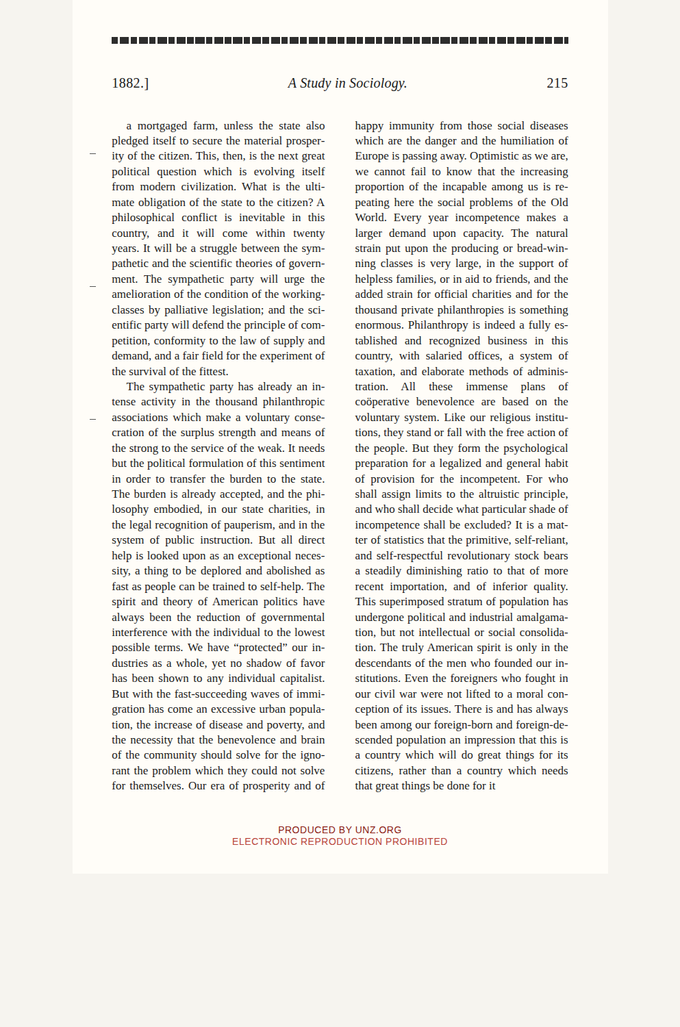1882.] A Study in Sociology. 215
a mortgaged farm, unless the state also pledged itself to secure the material prosperity of the citizen. This, then, is the next great political question which is evolving itself from modern civilization. What is the ultimate obligation of the state to the citizen? A philosophical conflict is inevitable in this country, and it will come within twenty years. It will be a struggle between the sympathetic and the scientific theories of government. The sympathetic party will urge the amelioration of the condition of the working-classes by palliative legislation; and the scientific party will defend the principle of competition, conformity to the law of supply and demand, and a fair field for the experiment of the survival of the fittest.
The sympathetic party has already an intense activity in the thousand philanthropic associations which make a voluntary consecration of the surplus strength and means of the strong to the service of the weak. It needs but the political formulation of this sentiment in order to transfer the burden to the state. The burden is already accepted, and the philosophy embodied, in our state charities, in the legal recognition of pauperism, and in the system of public instruction. But all direct help is looked upon as an exceptional necessity, a thing to be deplored and abolished as fast as people can be trained to self-help. The spirit and theory of American politics have always been the reduction of governmental interference with the individual to the lowest possible terms. We have “protected” our industries as a whole, yet no shadow of favor has been shown to any individual capitalist. But with the fast-succeeding waves of immigration has come an excessive urban population, the increase of disease and poverty, and the necessity that the benevolence and brain of the community should solve for the ignorant the problem which they could not solve for themselves. Our era of prosperity and of happy immunity from those social diseases which are the danger and the humiliation of Europe is passing away. Optimistic as we are, we cannot fail to know that the increasing proportion of the incapable among us is repeating here the social problems of the Old World. Every year incompetence makes a larger demand upon capacity. The natural strain put upon the producing or bread-winning classes is very large, in the support of helpless families, or in aid to friends, and the added strain for official charities and for the thousand private philanthropies is something enormous. Philanthropy is indeed a fully established and recognized business in this country, with salaried offices, a system of taxation, and elaborate methods of administration. All these immense plans of coöperative benevolence are based on the voluntary system. Like our religious institutions, they stand or fall with the free action of the people. But they form the psychological preparation for a legalized and general habit of provision for the incompetent. For who shall assign limits to the altruistic principle, and who shall decide what particular shade of incompetence shall be excluded? It is a matter of statistics that the primitive, self-reliant, and self-respectful revolutionary stock bears a steadily diminishing ratio to that of more recent importation, and of inferior quality. This superimposed stratum of population has undergone political and industrial amalgamation, but not intellectual or social consolidation. The truly American spirit is only in the descendants of the men who founded our institutions. Even the foreigners who fought in our civil war were not lifted to a moral conception of its issues. There is and has always been among our foreign-born and foreign-descended population an impression that this is a country which will do great things for its citizens, rather than a country which needs that great things be done for it
PRODUCED BY UNZ.ORG
ELECTRONIC REPRODUCTION PROHIBITED